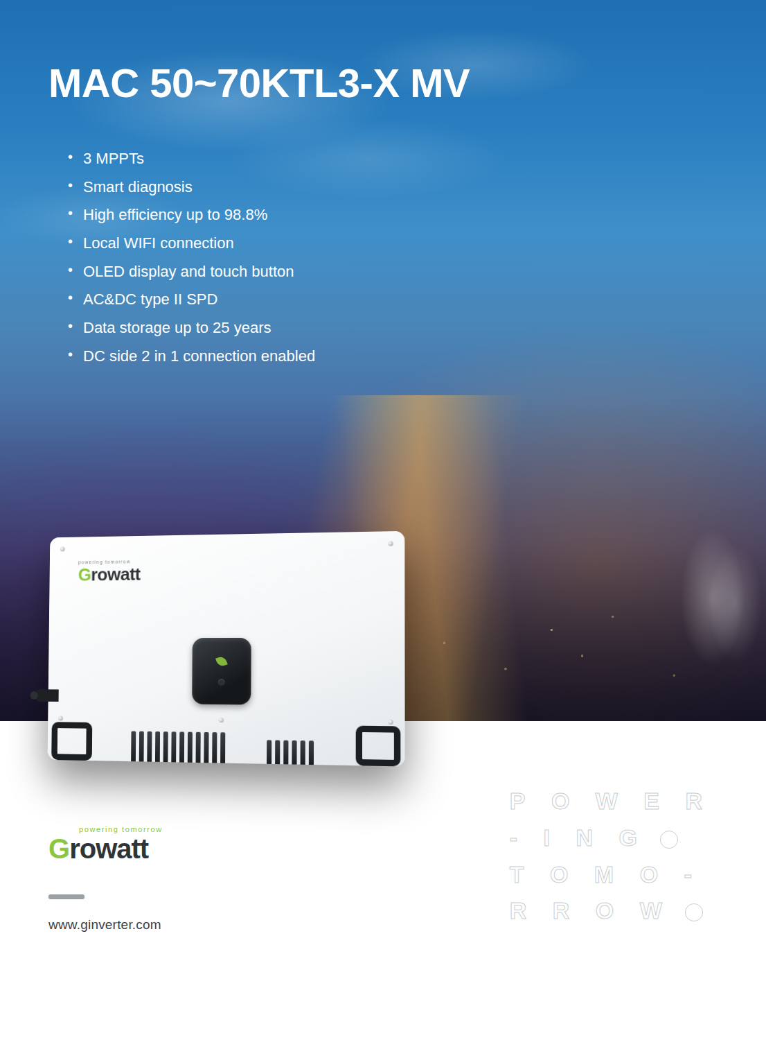MAC 50~70KTL3-X MV
3 MPPTs
Smart diagnosis
High efficiency up to 98.8%
Local WIFI connection
OLED display and touch button
AC&DC type II SPD
Data storage up to 25 years
DC side 2 in 1 connection enabled
powering tomorrow Growatt
P O W E R
- I N G
T O M O -
R R O W
powering tomorrow Growatt
www.ginverter.com